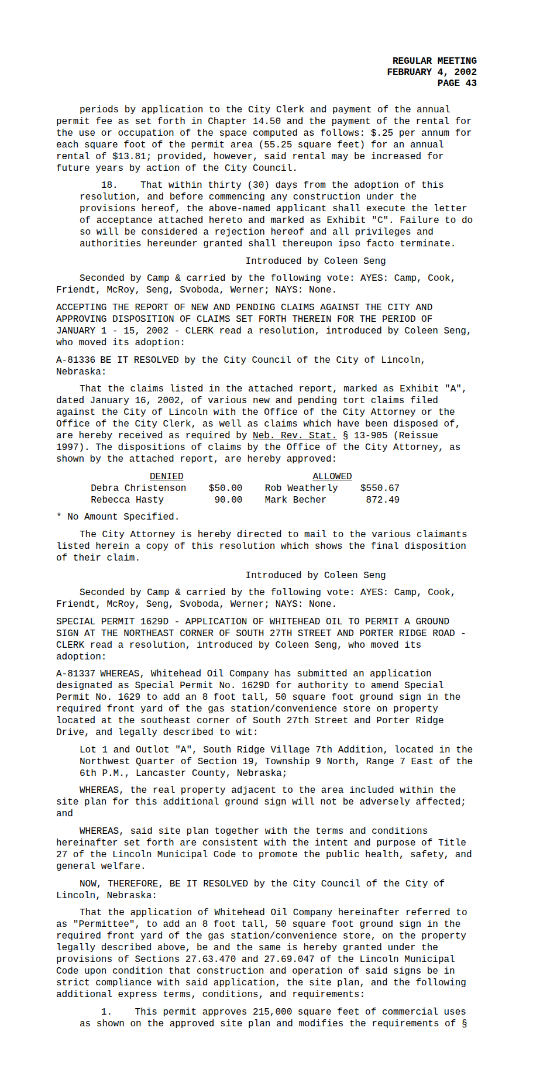REGULAR MEETING
FEBRUARY 4, 2002
PAGE 43
periods by application to the City Clerk and payment of the annual permit fee as set forth in Chapter 14.50 and the payment of the rental for the use or occupation of the space computed as follows: $.25 per annum for each square foot of the permit area (55.25 square feet) for an annual rental of $13.81; provided, however, said rental may be increased for future years by action of the City Council.
18. That within thirty (30) days from the adoption of this resolution, and before commencing any construction under the provisions hereof, the above-named applicant shall execute the letter of acceptance attached hereto and marked as Exhibit "C". Failure to do so will be considered a rejection hereof and all privileges and authorities hereunder granted shall thereupon ipso facto terminate.
Introduced by Coleen Seng
Seconded by Camp & carried by the following vote: AYES: Camp, Cook, Friendt, McRoy, Seng, Svoboda, Werner; NAYS: None.
ACCEPTING THE REPORT OF NEW AND PENDING CLAIMS AGAINST THE CITY AND APPROVING DISPOSITION OF CLAIMS SET FORTH THEREIN FOR THE PERIOD OF JANUARY 1 - 15, 2002 - CLERK read a resolution, introduced by Coleen Seng, who moved its adoption:
A-81336 BE IT RESOLVED by the City Council of the City of Lincoln, Nebraska:
That the claims listed in the attached report, marked as Exhibit "A", dated January 16, 2002, of various new and pending tort claims filed against the City of Lincoln with the Office of the City Attorney or the Office of the City Clerk, as well as claims which have been disposed of, are hereby received as required by Neb. Rev. Stat. § 13-905 (Reissue 1997). The dispositions of claims by the Office of the City Attorney, as shown by the attached report, are hereby approved:
| DENIED | ALLOWED |
| --- | --- |
| Debra Christenson | $50.00 | Rob Weatherly | $550.67 |
| Rebecca Hasty | 90.00 | Mark Becher | 872.49 |
* No Amount Specified.
The City Attorney is hereby directed to mail to the various claimants listed herein a copy of this resolution which shows the final disposition of their claim.
Introduced by Coleen Seng
Seconded by Camp & carried by the following vote: AYES: Camp, Cook, Friendt, McRoy, Seng, Svoboda, Werner; NAYS: None.
SPECIAL PERMIT 1629D - APPLICATION OF WHITEHEAD OIL TO PERMIT A GROUND SIGN AT THE NORTHEAST CORNER OF SOUTH 27TH STREET AND PORTER RIDGE ROAD - CLERK read a resolution, introduced by Coleen Seng, who moved its adoption:
A-81337 WHEREAS, Whitehead Oil Company has submitted an application designated as Special Permit No. 1629D for authority to amend Special Permit No. 1629 to add an 8 foot tall, 50 square foot ground sign in the required front yard of the gas station/convenience store on property located at the southeast corner of South 27th Street and Porter Ridge Drive, and legally described to wit:
Lot 1 and Outlot "A", South Ridge Village 7th Addition, located in the Northwest Quarter of Section 19, Township 9 North, Range 7 East of the 6th P.M., Lancaster County, Nebraska;
WHEREAS, the real property adjacent to the area included within the site plan for this additional ground sign will not be adversely affected; and
WHEREAS, said site plan together with the terms and conditions hereinafter set forth are consistent with the intent and purpose of Title 27 of the Lincoln Municipal Code to promote the public health, safety, and general welfare.
NOW, THEREFORE, BE IT RESOLVED by the City Council of the City of Lincoln, Nebraska:
That the application of Whitehead Oil Company hereinafter referred to as "Permittee", to add an 8 foot tall, 50 square foot ground sign in the required front yard of the gas station/convenience store, on the property legally described above, be and the same is hereby granted under the provisions of Sections 27.63.470 and 27.69.047 of the Lincoln Municipal Code upon condition that construction and operation of said signs be in strict compliance with said application, the site plan, and the following additional express terms, conditions, and requirements:
1. This permit approves 215,000 square feet of commercial uses as shown on the approved site plan and modifies the requirements of §